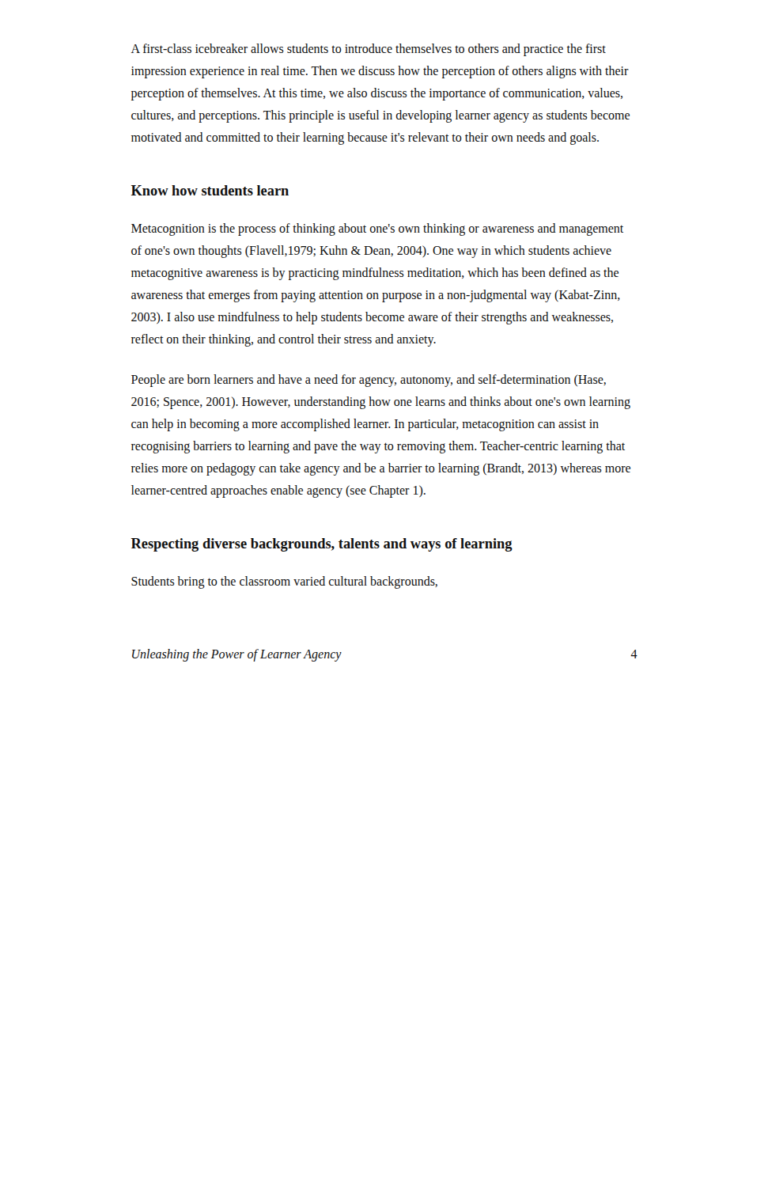A first-class icebreaker allows students to introduce themselves to others and practice the first impression experience in real time. Then we discuss how the perception of others aligns with their perception of themselves. At this time, we also discuss the importance of communication, values, cultures, and perceptions. This principle is useful in developing learner agency as students become motivated and committed to their learning because it's relevant to their own needs and goals.
Know how students learn
Metacognition is the process of thinking about one's own thinking or awareness and management of one's own thoughts (Flavell,1979; Kuhn & Dean, 2004). One way in which students achieve metacognitive awareness is by practicing mindfulness meditation, which has been defined as the awareness that emerges from paying attention on purpose in a non-judgmental way (Kabat-Zinn, 2003). I also use mindfulness to help students become aware of their strengths and weaknesses, reflect on their thinking, and control their stress and anxiety.
People are born learners and have a need for agency, autonomy, and self-determination (Hase, 2016; Spence, 2001). However, understanding how one learns and thinks about one's own learning can help in becoming a more accomplished learner. In particular, metacognition can assist in recognising barriers to learning and pave the way to removing them. Teacher-centric learning that relies more on pedagogy can take agency and be a barrier to learning (Brandt, 2013) whereas more learner-centred approaches enable agency (see Chapter 1).
Respecting diverse backgrounds, talents and ways of learning
Students bring to the classroom varied cultural backgrounds,
Unleashing the Power of Learner Agency 4